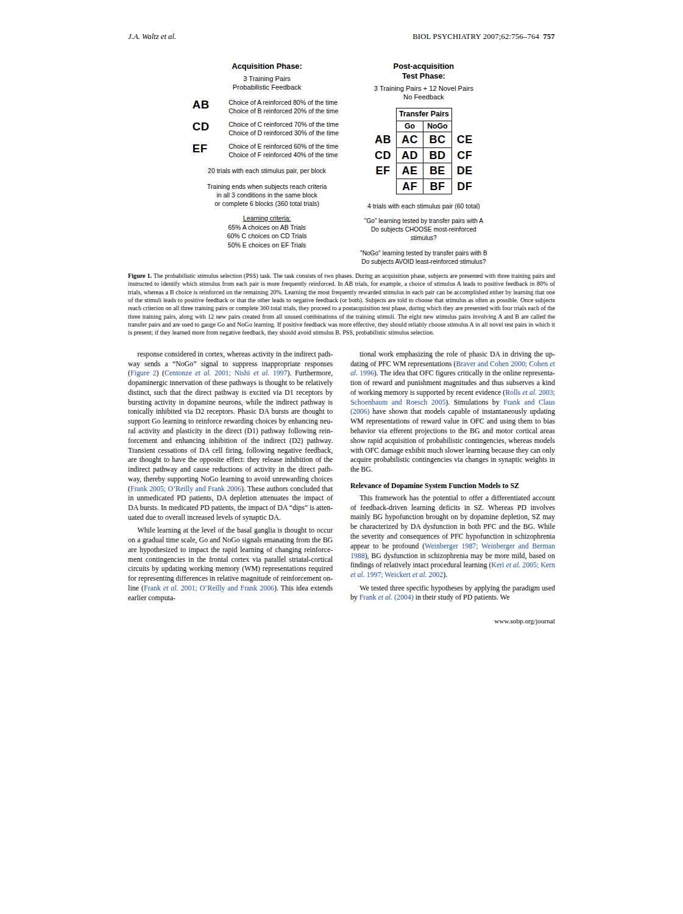J.A. Waltz et al.
BIOL PSYCHIATRY 2007;62:756–764757
Acquisition Phase:
3 Training Pairs
Probabilistic Feedback
AB
Choice of A reinforced 80% of the time
Choice of B reinforced 20% of the time
CD
Choice of C reinforced 70% of the time
Choice of D reinforced 30% of the time
EF
Choice of E reinforced 60% of the time
Choice of F reinforced 40% of the time
20 trials with each stimulus pair, per block
Training ends when subjects reach criteria
in all 3 conditions in the same block
or complete 6 blocks (360 total trials)
Learning criteria:
65% A choices on AB Trials
60% C choices on CD Trials
50% E choices on EF Trials
Post-acquisition
Test Phase:
3 Training Pairs + 12 Novel Pairs
No Feedback
| | Transfer Pairs | |
| | Go | NoGo | |
| AB | AC | BC | CE |
| CD | AD | BD | CF |
| EF | AE | BE | DE |
| | AF | BF | DF |
4 trials with each stimulus pair (60 total)
"Go" learning tested by transfer pairs with A
Do subjects CHOOSE most-reinforced stimulus?
"NoGo" learning tested by transfer pairs with B
Do subjects AVOID least-reinforced stimulus?
Figure 1. The probabilistic stimulus selection (PSS) task. The task consists of two phases. During an acquisition phase, subjects are presented with three training pairs and instructed to identify which stimulus from each pair is more frequently reinforced. In AB trials, for example, a choice of stimulus A leads to positive feedback in 80% of trials, whereas a B choice is reinforced on the remaining 20%. Learning the most frequently rewarded stimulus in each pair can be accomplished either by learning that one of the stimuli leads to positive feedback or that the other leads to negative feedback (or both). Subjects are told to choose that stimulus as often as possible. Once subjects reach criterion on all three training pairs or complete 360 total trials, they proceed to a postacquisition test phase, during which they are presented with four trials each of the three training pairs, along with 12 new pairs created from all unused combinations of the training stimuli. The eight new stimulus pairs involving A and B are called the transfer pairs and are used to gauge Go and NoGo learning. If positive feedback was more effective, they should reliably choose stimulus A in all novel test pairs in which it is present; if they learned more from negative feedback, they should avoid stimulus B. PSS, probabilistic stimulus selection.
response considered in cortex, whereas activity in the indirect pathway sends a “NoGo” signal to suppress inappropriate responses (Figure 2) (Centonze et al. 2001; Nishi et al. 1997). Furthermore, dopaminergic innervation of these pathways is thought to be relatively distinct, such that the direct pathway is excited via D1 receptors by bursting activity in dopamine neurons, while the indirect pathway is tonically inhibited via D2 receptors. Phasic DA bursts are thought to support Go learning to reinforce rewarding choices by enhancing neural activity and plasticity in the direct (D1) pathway following reinforcement and enhancing inhibition of the indirect (D2) pathway. Transient cessations of DA cell firing, following negative feedback, are thought to have the opposite effect: they release inhibition of the indirect pathway and cause reductions of activity in the direct pathway, thereby supporting NoGo learning to avoid unrewarding choices (Frank 2005; O’Reilly and Frank 2006). These authors concluded that in unmedicated PD patients, DA depletion attenuates the impact of DA bursts. In medicated PD patients, the impact of DA “dips” is attenuated due to overall increased levels of synaptic DA.
While learning at the level of the basal ganglia is thought to occur on a gradual time scale, Go and NoGo signals emanating from the BG are hypothesized to impact the rapid learning of changing reinforcement contingencies in the frontal cortex via parallel striatal-cortical circuits by updating working memory (WM) representations required for representing differences in relative magnitude of reinforcement online (Frank et al. 2001; O’Reilly and Frank 2006). This idea extends earlier computa-
tional work emphasizing the role of phasic DA in driving the updating of PFC WM representations (Braver and Cohen 2000; Cohen et al. 1996). The idea that OFC figures critically in the online representation of reward and punishment magnitudes and thus subserves a kind of working memory is supported by recent evidence (Rolls et al. 2003; Schoenbaum and Roesch 2005). Simulations by Frank and Claus (2006) have shown that models capable of instantaneously updating WM representations of reward value in OFC and using them to bias behavior via efferent projections to the BG and motor cortical areas show rapid acquisition of probabilistic contingencies, whereas models with OFC damage exhibit much slower learning because they can only acquire probabilistic contingencies via changes in synaptic weights in the BG.
Relevance of Dopamine System Function Models to SZ
This framework has the potential to offer a differentiated account of feedback-driven learning deficits in SZ. Whereas PD involves mainly BG hypofunction brought on by dopamine depletion, SZ may be characterized by DA dysfunction in both PFC and the BG. While the severity and consequences of PFC hypofunction in schizophrenia appear to be profound (Weinberger 1987; Weinberger and Berman 1988), BG dysfunction in schizophrenia may be more mild, based on findings of relatively intact procedural learning (Keri et al. 2005; Kern et al. 1997; Weickert et al. 2002).
We tested three specific hypotheses by applying the paradigm used by Frank et al. (2004) in their study of PD patients. We
www.sobp.org/journal